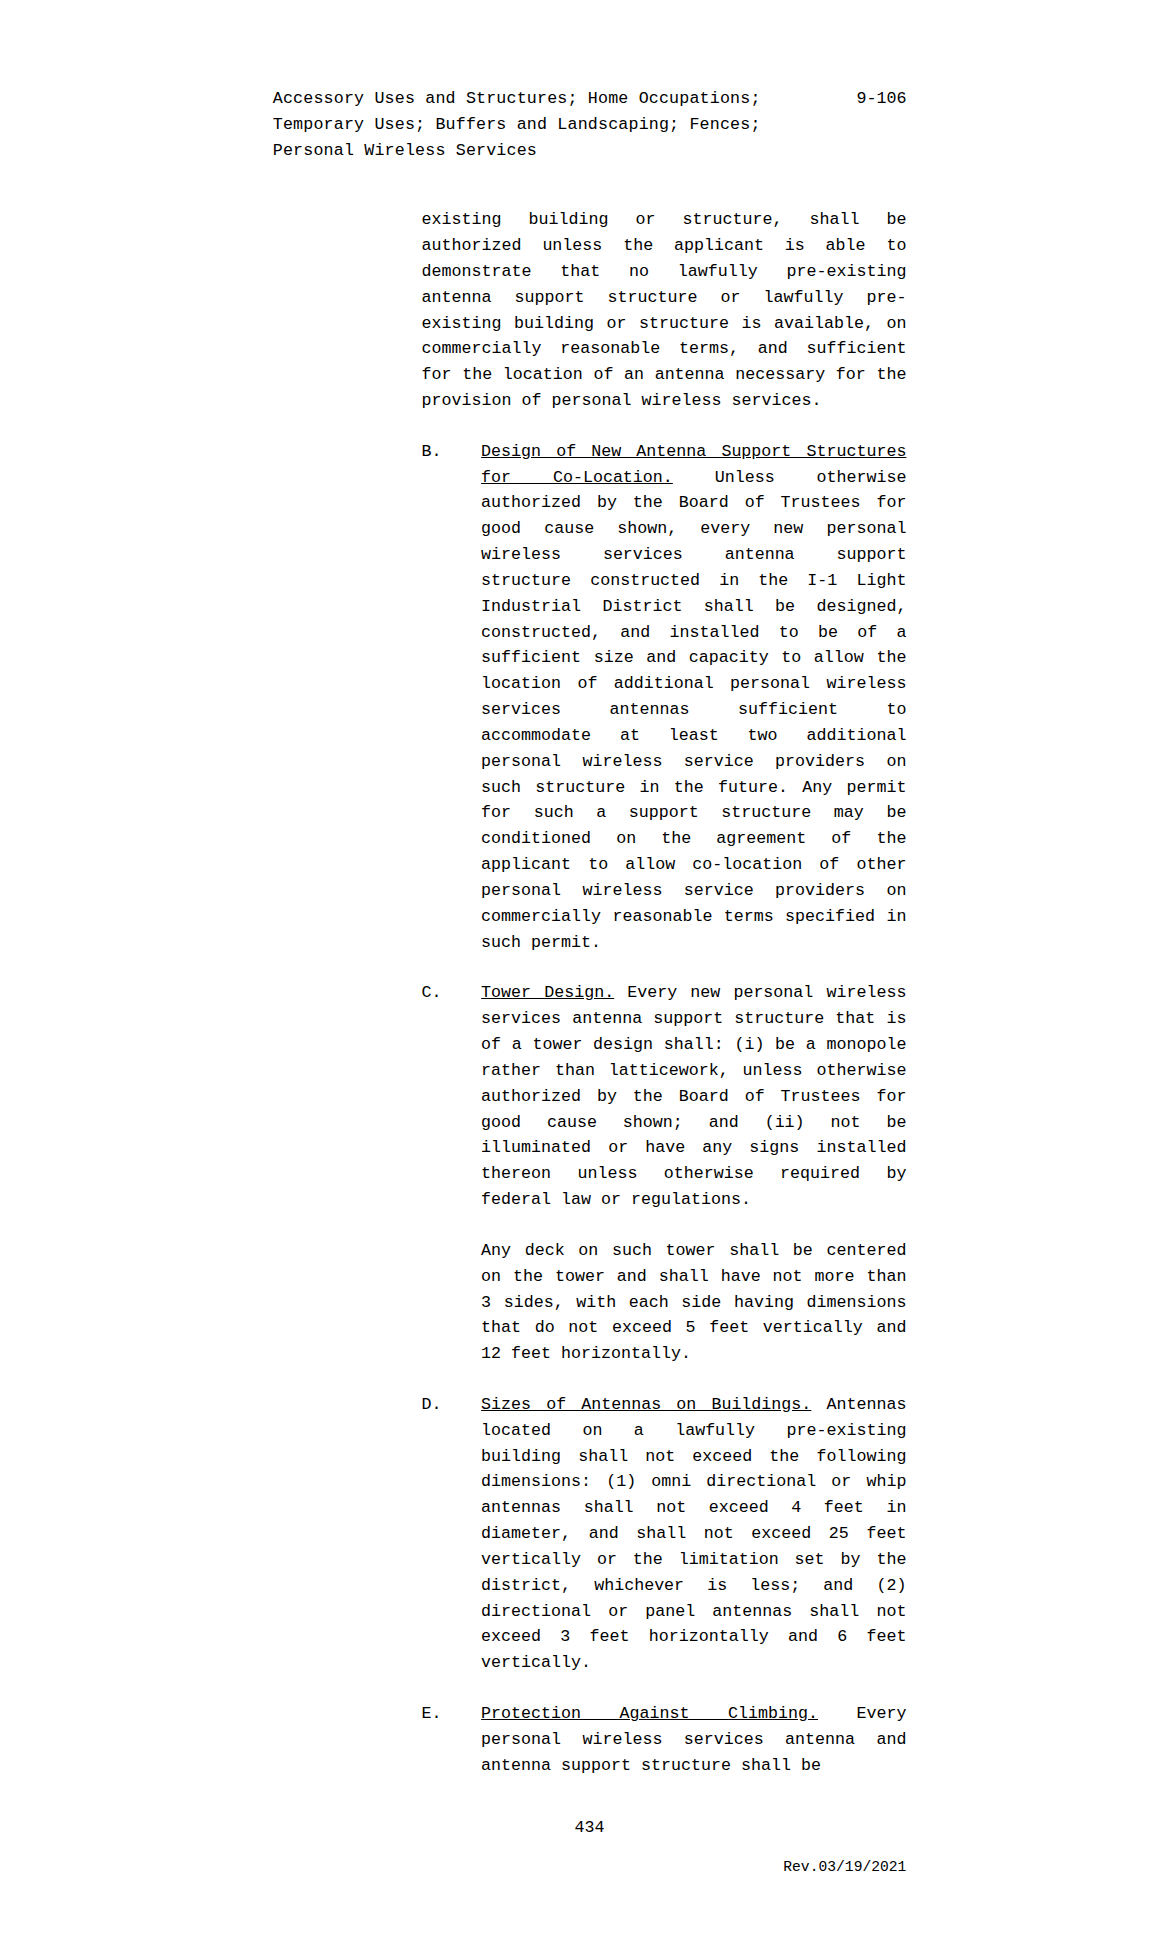Accessory Uses and Structures; Home Occupations; Temporary Uses; Buffers and Landscaping; Fences; Personal Wireless Services
9-106
existing building or structure, shall be authorized unless the applicant is able to demonstrate that no lawfully pre-existing antenna support structure or lawfully pre-existing building or structure is available, on commercially reasonable terms, and sufficient for the location of an antenna necessary for the provision of personal wireless services.
B.
Design of New Antenna Support Structures for Co-Location. Unless otherwise authorized by the Board of Trustees for good cause shown, every new personal wireless services antenna support structure constructed in the I-1 Light Industrial District shall be designed, constructed, and installed to be of a sufficient size and capacity to allow the location of additional personal wireless services antennas sufficient to accommodate at least two additional personal wireless service providers on such structure in the future. Any permit for such a support structure may be conditioned on the agreement of the applicant to allow co-location of other personal wireless service providers on commercially reasonable terms specified in such permit.
C.
Tower Design. Every new personal wireless services antenna support structure that is of a tower design shall: (i) be a monopole rather than latticework, unless otherwise authorized by the Board of Trustees for good cause shown; and (ii) not be illuminated or have any signs installed thereon unless otherwise required by federal law or regulations.
Any deck on such tower shall be centered on the tower and shall have not more than 3 sides, with each side having dimensions that do not exceed 5 feet vertically and 12 feet horizontally.
D.
Sizes of Antennas on Buildings. Antennas located on a lawfully pre-existing building shall not exceed the following dimensions: (1) omni directional or whip antennas shall not exceed 4 feet in diameter, and shall not exceed 25 feet vertically or the limitation set by the district, whichever is less; and (2) directional or panel antennas shall not exceed 3 feet horizontally and 6 feet vertically.
E.
Protection Against Climbing. Every personal wireless services antenna and antenna support structure shall be
434
Rev.03/19/2021